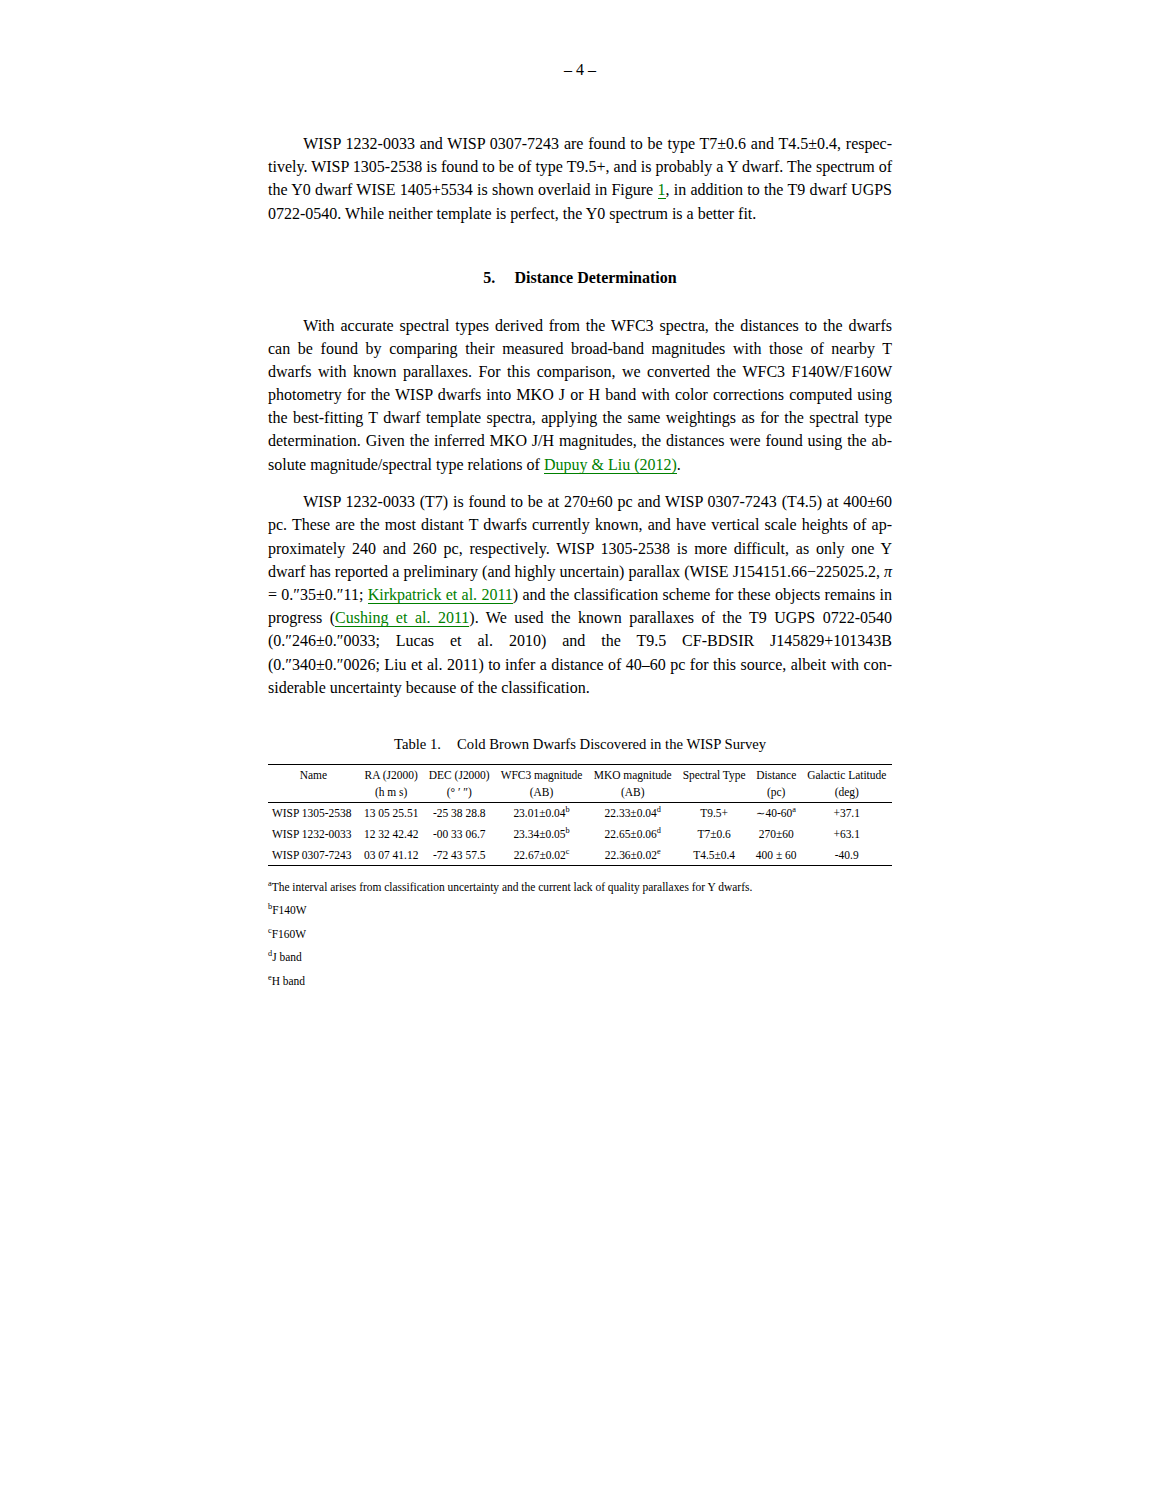– 4 –
WISP 1232-0033 and WISP 0307-7243 are found to be type T7±0.6 and T4.5±0.4, respectively. WISP 1305-2538 is found to be of type T9.5+, and is probably a Y dwarf. The spectrum of the Y0 dwarf WISE 1405+5534 is shown overlaid in Figure 1, in addition to the T9 dwarf UGPS 0722-0540. While neither template is perfect, the Y0 spectrum is a better fit.
5. Distance Determination
With accurate spectral types derived from the WFC3 spectra, the distances to the dwarfs can be found by comparing their measured broad-band magnitudes with those of nearby T dwarfs with known parallaxes. For this comparison, we converted the WFC3 F140W/F160W photometry for the WISP dwarfs into MKO J or H band with color corrections computed using the best-fitting T dwarf template spectra, applying the same weightings as for the spectral type determination. Given the inferred MKO J/H magnitudes, the distances were found using the absolute magnitude/spectral type relations of Dupuy & Liu (2012).
WISP 1232-0033 (T7) is found to be at 270±60 pc and WISP 0307-7243 (T4.5) at 400±60 pc. These are the most distant T dwarfs currently known, and have vertical scale heights of approximately 240 and 260 pc, respectively. WISP 1305-2538 is more difficult, as only one Y dwarf has reported a preliminary (and highly uncertain) parallax (WISE J154151.66−225025.2, π = 0.″35±0.″11; Kirkpatrick et al. 2011) and the classification scheme for these objects remains in progress (Cushing et al. 2011). We used the known parallaxes of the T9 UGPS 0722-0540 (0.″246±0.″0033; Lucas et al. 2010) and the T9.5 CF-BDSIR J145829+101343B (0.″340±0.″0026; Liu et al. 2011) to infer a distance of 40–60 pc for this source, albeit with considerable uncertainty because of the classification.
Table 1. Cold Brown Dwarfs Discovered in the WISP Survey
| Name | RA (J2000) | DEC (J2000) | WFC3 magnitude | MKO magnitude | Spectral Type | Distance | Galactic Latitude |
| --- | --- | --- | --- | --- | --- | --- | --- |
| | (h m s) | (° ′ ″) | (AB) | (AB) | | (pc) | (deg) |
| WISP 1305-2538 | 13 05 25.51 | -25 38 28.8 | 23.01±0.04 b | 22.33±0.04 d | T9.5+ | ∼40-60 a | +37.1 |
| WISP 1232-0033 | 12 32 42.42 | -00 33 06.7 | 23.34±0.05 b | 22.65±0.06 d | T7±0.6 | 270±60 | +63.1 |
| WISP 0307-7243 | 03 07 41.12 | -72 43 57.5 | 22.67±0.02 c | 22.36±0.02 e | T4.5±0.4 | 400 ± 60 | -40.9 |
aThe interval arises from classification uncertainty and the current lack of quality parallaxes for Y dwarfs.
bF140W
cF160W
dJ band
eH band